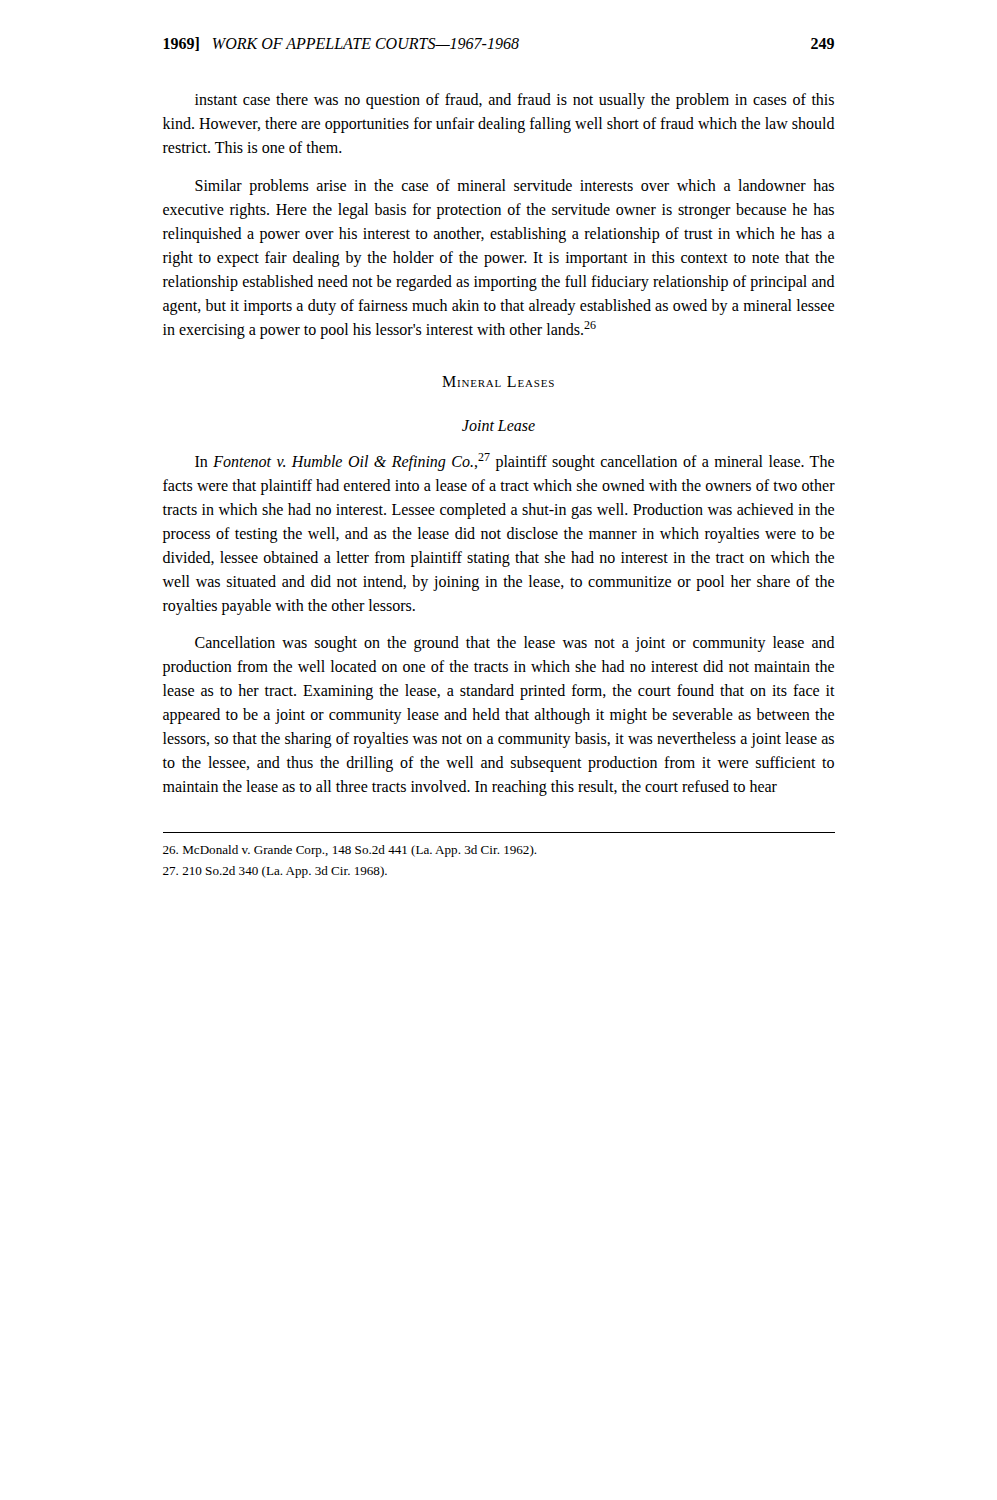1969] WORK OF APPELLATE COURTS—1967-1968 249
instant case there was no question of fraud, and fraud is not usually the problem in cases of this kind. However, there are opportunities for unfair dealing falling well short of fraud which the law should restrict. This is one of them.
Similar problems arise in the case of mineral servitude interests over which a landowner has executive rights. Here the legal basis for protection of the servitude owner is stronger because he has relinquished a power over his interest to another, establishing a relationship of trust in which he has a right to expect fair dealing by the holder of the power. It is important in this context to note that the relationship established need not be regarded as importing the full fiduciary relationship of principal and agent, but it imports a duty of fairness much akin to that already established as owed by a mineral lessee in exercising a power to pool his lessor's interest with other lands.26
Mineral Leases
Joint Lease
In Fontenot v. Humble Oil & Refining Co.,27 plaintiff sought cancellation of a mineral lease. The facts were that plaintiff had entered into a lease of a tract which she owned with the owners of two other tracts in which she had no interest. Lessee completed a shut-in gas well. Production was achieved in the process of testing the well, and as the lease did not disclose the manner in which royalties were to be divided, lessee obtained a letter from plaintiff stating that she had no interest in the tract on which the well was situated and did not intend, by joining in the lease, to communitize or pool her share of the royalties payable with the other lessors.
Cancellation was sought on the ground that the lease was not a joint or community lease and production from the well located on one of the tracts in which she had no interest did not maintain the lease as to her tract. Examining the lease, a standard printed form, the court found that on its face it appeared to be a joint or community lease and held that although it might be severable as between the lessors, so that the sharing of royalties was not on a community basis, it was nevertheless a joint lease as to the lessee, and thus the drilling of the well and subsequent production from it were sufficient to maintain the lease as to all three tracts involved. In reaching this result, the court refused to hear
26. McDonald v. Grande Corp., 148 So.2d 441 (La. App. 3d Cir. 1962).
27. 210 So.2d 340 (La. App. 3d Cir. 1968).